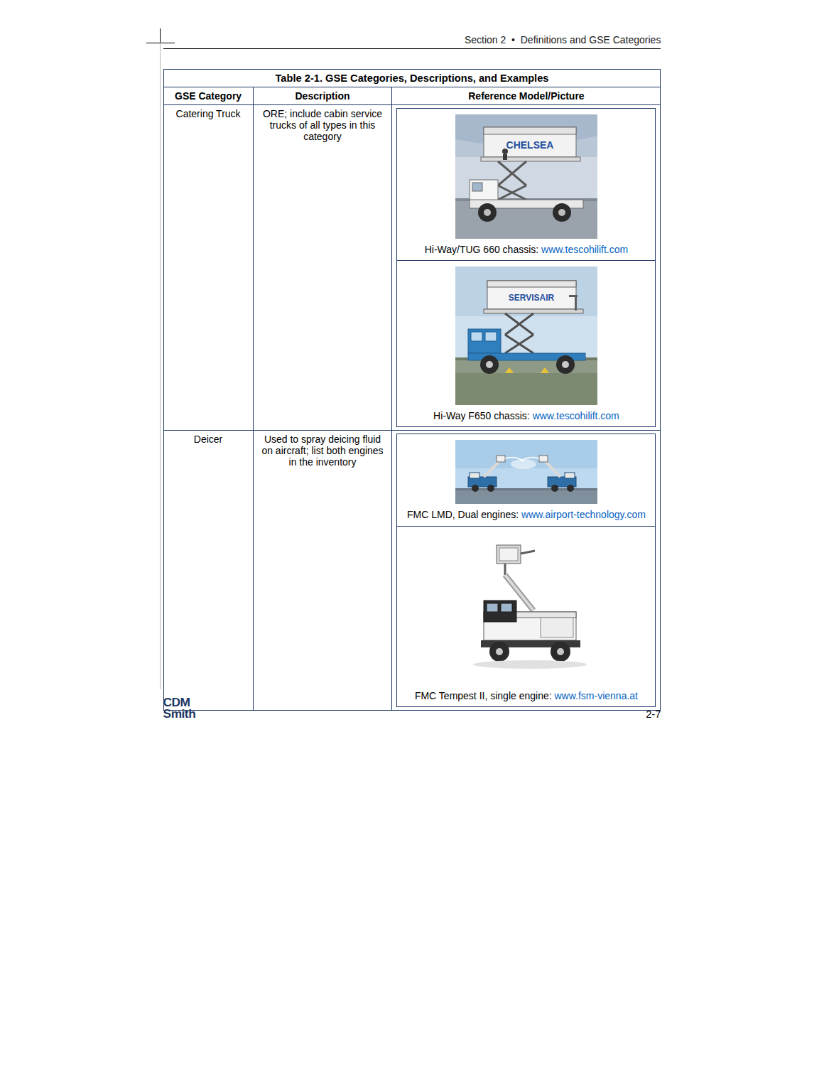Section 2 • Definitions and GSE Categories
| Table 2-1. GSE Categories, Descriptions, and Examples |
| GSE Category | Description | Reference Model/Picture |
| Catering Truck | ORE; include cabin service trucks of all types in this category | CHELSEA Hi-Way/TUG 660 chassis: www.tescohilift.com SERVISAIR Hi-Way F650 chassis: www.tescohilift.com |
| Deicer | Used to spray deicing fluid on aircraft; list both engines in the inventory | FMC LMD, Dual engines: www.airport-technology.com FMC Tempest II, single engine: www.fsm-vienna.at |
CDM Smith
2-7